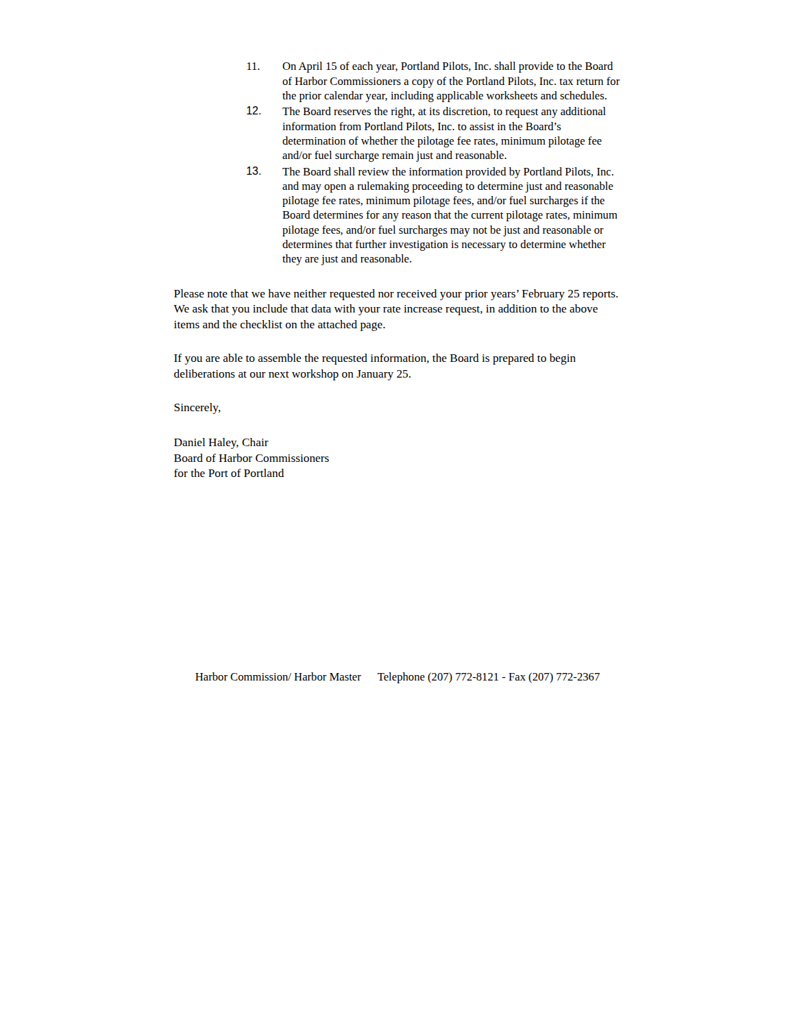11. On April 15 of each year, Portland Pilots, Inc. shall provide to the Board of Harbor Commissioners a copy of the Portland Pilots, Inc. tax return for the prior calendar year, including applicable worksheets and schedules.
12. The Board reserves the right, at its discretion, to request any additional information from Portland Pilots, Inc. to assist in the Board’s determination of whether the pilotage fee rates, minimum pilotage fee and/or fuel surcharge remain just and reasonable.
13. The Board shall review the information provided by Portland Pilots, Inc. and may open a rulemaking proceeding to determine just and reasonable pilotage fee rates, minimum pilotage fees, and/or fuel surcharges if the Board determines for any reason that the current pilotage rates, minimum pilotage fees, and/or fuel surcharges may not be just and reasonable or determines that further investigation is necessary to determine whether they are just and reasonable.
Please note that we have neither requested nor received your prior years’ February 25 reports. We ask that you include that data with your rate increase request, in addition to the above items and the checklist on the attached page.
If you are able to assemble the requested information, the Board is prepared to begin deliberations at our next workshop on January 25.
Sincerely,
Daniel Haley, Chair
Board of Harbor Commissioners
for the Port of Portland
Harbor Commission/ Harbor Master Telephone (207) 772-8121 - Fax (207) 772-2367